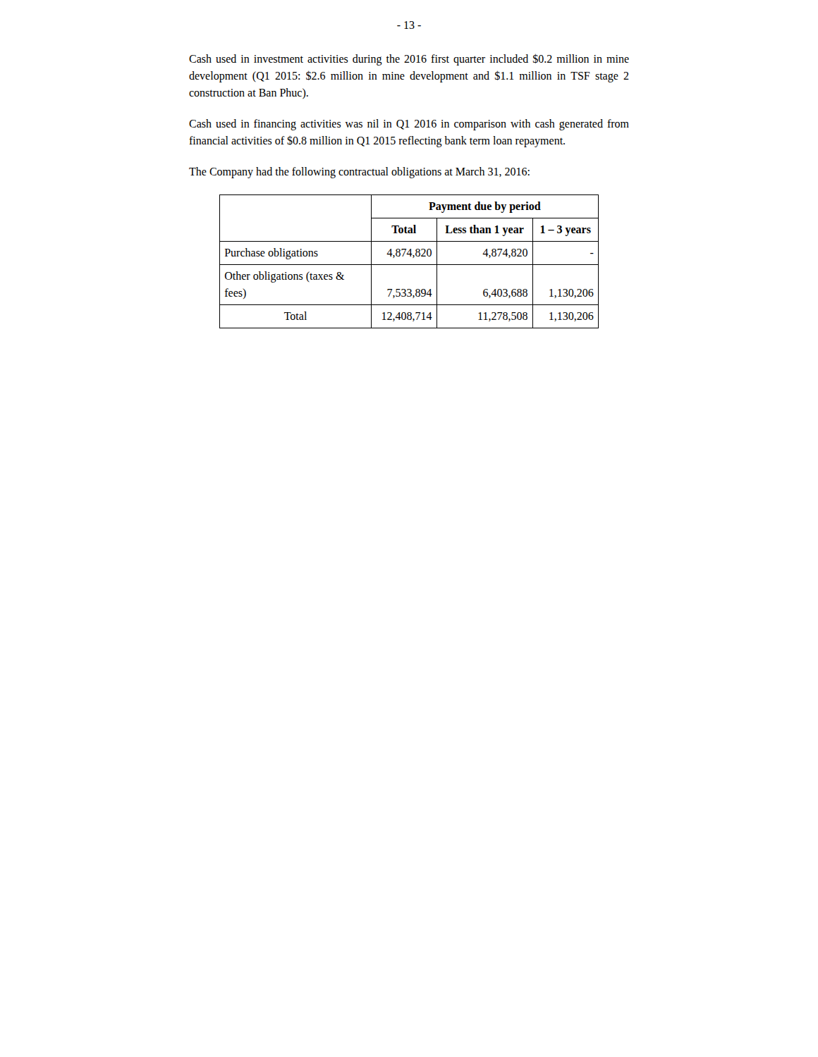- 13 -
Cash used in investment activities during the 2016 first quarter included $0.2 million in mine development (Q1 2015: $2.6 million in mine development and $1.1 million in TSF stage 2 construction at Ban Phuc).
Cash used in financing activities was nil in Q1 2016 in comparison with cash generated from financial activities of $0.8 million in Q1 2015 reflecting bank term loan repayment.
The Company had the following contractual obligations at March 31, 2016:
| | Payment due by period |
| Total | Less than 1 year | 1 – 3 years |
| Purchase obligations | 4,874,820 | 4,874,820 | - |
| Other obligations (taxes & fees) | 7,533,894 | 6,403,688 | 1,130,206 |
| Total | 12,408,714 | 11,278,508 | 1,130,206 |